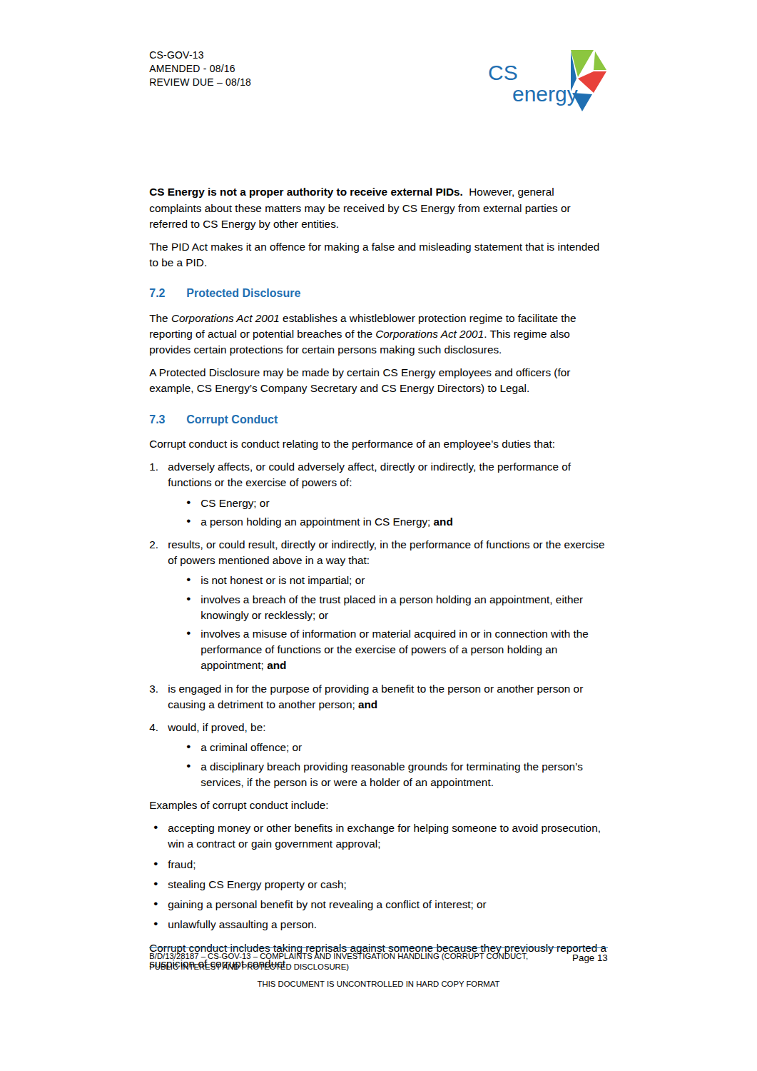CS-GOV-13
AMENDED - 08/16
REVIEW DUE – 08/18
CS energy
CS Energy is not a proper authority to receive external PIDs. However, general complaints about these matters may be received by CS Energy from external parties or referred to CS Energy by other entities.
The PID Act makes it an offence for making a false and misleading statement that is intended to be a PID.
7.2 Protected Disclosure
The Corporations Act 2001 establishes a whistleblower protection regime to facilitate the reporting of actual or potential breaches of the Corporations Act 2001. This regime also provides certain protections for certain persons making such disclosures.
A Protected Disclosure may be made by certain CS Energy employees and officers (for example, CS Energy’s Company Secretary and CS Energy Directors) to Legal.
7.3 Corrupt Conduct
Corrupt conduct is conduct relating to the performance of an employee’s duties that:
adversely affects, or could adversely affect, directly or indirectly, the performance of functions or the exercise of powers of:
CS Energy; or
a person holding an appointment in CS Energy; and
results, or could result, directly or indirectly, in the performance of functions or the exercise of powers mentioned above in a way that:
is not honest or is not impartial; or
involves a breach of the trust placed in a person holding an appointment, either knowingly or recklessly; or
involves a misuse of information or material acquired in or in connection with the performance of functions or the exercise of powers of a person holding an appointment; and
is engaged in for the purpose of providing a benefit to the person or another person or causing a detriment to another person; and
would, if proved, be:
a criminal offence; or
a disciplinary breach providing reasonable grounds for terminating the person’s services, if the person is or were a holder of an appointment.
Examples of corrupt conduct include:
accepting money or other benefits in exchange for helping someone to avoid prosecution, win a contract or gain government approval;
fraud;
stealing CS Energy property or cash;
gaining a personal benefit by not revealing a conflict of interest; or
unlawfully assaulting a person.
Corrupt conduct includes taking reprisals against someone because they previously reported a suspicion of corrupt conduct
B/D/13/28187 – CS-GOV-13 – COMPLAINTS AND INVESTIGATION HANDLING (CORRUPT CONDUCT, PUBLIC INTEREST AND PROTECTED DISCLOSURE)
Page 13
THIS DOCUMENT IS UNCONTROLLED IN HARD COPY FORMAT